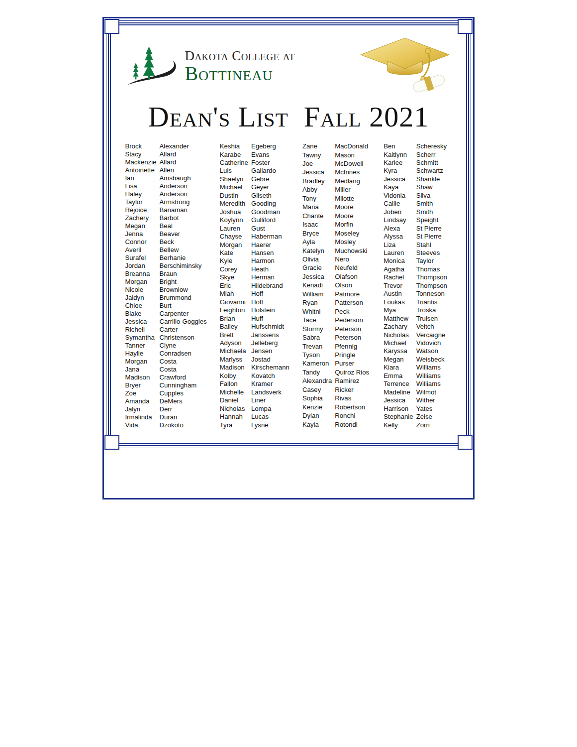Dakota College at
Bottineau
Dean's List Fall 2021
| Brock | Alexander |
| Stacy | Allard |
| Mackenzie | Allard |
| Antoinette | Allen |
| Ian | Amsbaugh |
| Lisa | Anderson |
| Haley | Anderson |
| Taylor | Armstrong |
| Rejoice | Banaman |
| Zachery | Barbot |
| Megan | Beal |
| Jenna | Beaver |
| Connor | Beck |
| Averil | Bellew |
| Surafel | Berhanie |
| Jordan | Berschiminsky |
| Breanna | Braun |
| Morgan | Bright |
| Nicole | Brownlow |
| Jaidyn | Brummond |
| Chloe | Burt |
| Blake | Carpenter |
| Jessica | Carrillo-Goggles |
| Richell | Carter |
| Symantha | Christenson |
| Tanner | Clyne |
| Haylie | Conradsen |
| Morgan | Costa |
| Jana | Costa |
| Madison | Crawford |
| Bryer | Cunningham |
| Zoe | Cupples |
| Amanda | DeMers |
| Jalyn | Derr |
| Irmalinda | Duran |
| Vida | Dzokoto |
| Keshia | Egeberg |
| Karabe | Evans |
| Catherine | Foster |
| Luis | Gallardo |
| Shaelyn | Gebre |
| Michael | Geyer |
| Dustin | Gilseth |
| Meredith | Gooding |
| Joshua | Goodman |
| Koylynn | Gulliford |
| Lauren | Gust |
| Chayse | Haberman |
| Morgan | Haerer |
| Kate | Hansen |
| Kyle | Harmon |
| Corey | Heath |
| Skye | Herman |
| Eric | Hildebrand |
| Miah | Hoff |
| Giovanni | Hoff |
| Leighton | Holstein |
| Brian | Huff |
| Bailey | Hufschmidt |
| Brett | Janssens |
| Adyson | Jelleberg |
| Michaela | Jensen |
| Marlyss | Jostad |
| Madison | Kirschemann |
| Kolby | Kovatch |
| Fallon | Kramer |
| Michelle | Landsverk |
| Daniel | Liner |
| Nicholas | Lompa |
| Hannah | Lucas |
| Tyra | Lysne |
| Zane | MacDonald |
| Tawny | Mason |
| Joe | McDowell |
| Jessica | McInnes |
| Bradley | Medlang |
| Abby | Miller |
| Tony | Milotte |
| Maria | Moore |
| Chante | Moore |
| Isaac | Morfin |
| Bryce | Moseley |
| Ayla | Mosley |
| Katelyn | Muchowski |
| Olivia | Nero |
| Gracie | Neufeld |
| Jessica | Olafson |
| Kenadi | Olson |
| William | Patmore |
| Ryan | Patterson |
| Whitni | Peck |
| Tace | Pederson |
| Stormy | Peterson |
| Sabra | Peterson |
| Trevan | Pfennig |
| Tyson | Pringle |
| Kameron | Purser |
| Tandy | Quiroz Rios |
| Alexandra | Ramirez |
| Casey | Ricker |
| Sophia | Rivas |
| Kenzie | Robertson |
| Dylan | Ronchi |
| Kayla | Rotondi |
| Ben | Scheresky |
| Kaitlynn | Scherr |
| Karlee | Schmitt |
| Kyra | Schwartz |
| Jessica | Shankle |
| Kaya | Shaw |
| Vidonia | Silva |
| Callie | Smith |
| Joben | Smith |
| Lindsay | Speight |
| Alexa | St Pierre |
| Alyssa | St Pierre |
| Liza | Stahl |
| Lauren | Steeves |
| Monica | Taylor |
| Agatha | Thomas |
| Rachel | Thompson |
| Trevor | Thompson |
| Austin | Tonneson |
| Loukas | Triantis |
| Mya | Troska |
| Matthew | Trulsen |
| Zachary | Veitch |
| Nicholas | Vercaigne |
| Michael | Vidovich |
| Karyssa | Watson |
| Megan | Weisbeck |
| Kiara | Williams |
| Emma | Williams |
| Terrence | Williams |
| Madeline | Wilmot |
| Jessica | Wither |
| Harrison | Yates |
| Stephanie | Zeise |
| Kelly | Zorn |